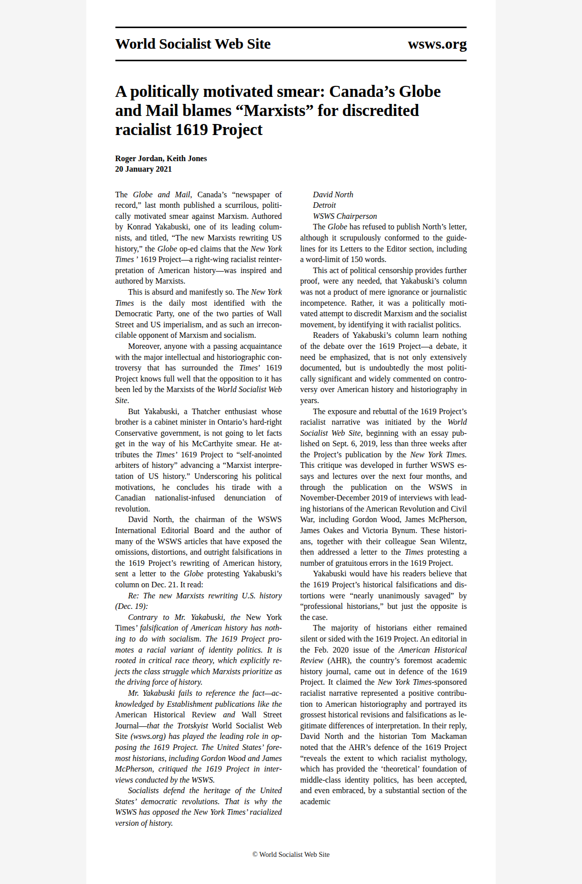World Socialist Web Site
wsws.org
A politically motivated smear: Canada’s Globe and Mail blames “Marxists” for discredited racialist 1619 Project
Roger Jordan, Keith Jones 20 January 2021
The Globe and Mail, Canada’s “newspaper of record,” last month published a scurrilous, politically motivated smear against Marxism. Authored by Konrad Yakabuski, one of its leading columnists, and titled, “The new Marxists rewriting US history,” the Globe op-ed claims that the New York Times ’ 1619 Project—a right-wing racialist reinterpretation of American history—was inspired and authored by Marxists.
This is absurd and manifestly so. The New York Times is the daily most identified with the Democratic Party, one of the two parties of Wall Street and US imperialism, and as such an irreconcilable opponent of Marxism and socialism.
Moreover, anyone with a passing acquaintance with the major intellectual and historiographic controversy that has surrounded the Times’ 1619 Project knows full well that the opposition to it has been led by the Marxists of the World Socialist Web Site.
But Yakabuski, a Thatcher enthusiast whose brother is a cabinet minister in Ontario’s hard-right Conservative government, is not going to let facts get in the way of his McCarthyite smear. He attributes the Times’ 1619 Project to “self-anointed arbiters of history” advancing a “Marxist interpretation of US history.” Underscoring his political motivations, he concludes his tirade with a Canadian nationalist-infused denunciation of revolution.
David North, the chairman of the WSWS International Editorial Board and the author of many of the WSWS articles that have exposed the omissions, distortions, and outright falsifications in the 1619 Project’s rewriting of American history, sent a letter to the Globe protesting Yakabuski’s column on Dec. 21. It read:
Re: The new Marxists rewriting U.S. history (Dec. 19):
Contrary to Mr. Yakabuski, the New York Times’ falsification of American history has nothing to do with socialism. The 1619 Project promotes a racial variant of identity politics. It is rooted in critical race theory, which explicitly rejects the class struggle which Marxists prioritize as the driving force of history.
Mr. Yakabuski fails to reference the fact—acknowledged by Establishment publications like the American Historical Review and Wall Street Journal—that the Trotskyist World Socialist Web Site (wsws.org) has played the leading role in opposing the 1619 Project. The United States’ foremost historians, including Gordon Wood and James McPherson, critiqued the 1619 Project in interviews conducted by the WSWS.
Socialists defend the heritage of the United States’ democratic revolutions. That is why the WSWS has opposed the New York Times’ racialized version of history.
David North
Detroit
WSWS Chairperson
The Globe has refused to publish North’s letter, although it scrupulously conformed to the guidelines for its Letters to the Editor section, including a word-limit of 150 words.
This act of political censorship provides further proof, were any needed, that Yakabuski’s column was not a product of mere ignorance or journalistic incompetence. Rather, it was a politically motivated attempt to discredit Marxism and the socialist movement, by identifying it with racialist politics.
Readers of Yakabuski’s column learn nothing of the debate over the 1619 Project—a debate, it need be emphasized, that is not only extensively documented, but is undoubtedly the most politically significant and widely commented on controversy over American history and historiography in years.
The exposure and rebuttal of the 1619 Project’s racialist narrative was initiated by the World Socialist Web Site, beginning with an essay published on Sept. 6, 2019, less than three weeks after the Project’s publication by the New York Times. This critique was developed in further WSWS essays and lectures over the next four months, and through the publication on the WSWS in November-December 2019 of interviews with leading historians of the American Revolution and Civil War, including Gordon Wood, James McPherson, James Oakes and Victoria Bynum. These historians, together with their colleague Sean Wilentz, then addressed a letter to the Times protesting a number of gratuitous errors in the 1619 Project.
Yakabuski would have his readers believe that the 1619 Project’s historical falsifications and distortions were “nearly unanimously savaged” by “professional historians,” but just the opposite is the case.
The majority of historians either remained silent or sided with the 1619 Project. An editorial in the Feb. 2020 issue of the American Historical Review (AHR), the country’s foremost academic history journal, came out in defence of the 1619 Project. It claimed the New York Times-sponsored racialist narrative represented a positive contribution to American historiography and portrayed its grossest historical revisions and falsifications as legitimate differences of interpretation. In their reply, David North and the historian Tom Mackaman noted that the AHR’s defence of the 1619 Project “reveals the extent to which racialist mythology, which has provided the ‘theoretical’ foundation of middle-class identity politics, has been accepted, and even embraced, by a substantial section of the academic
© World Socialist Web Site